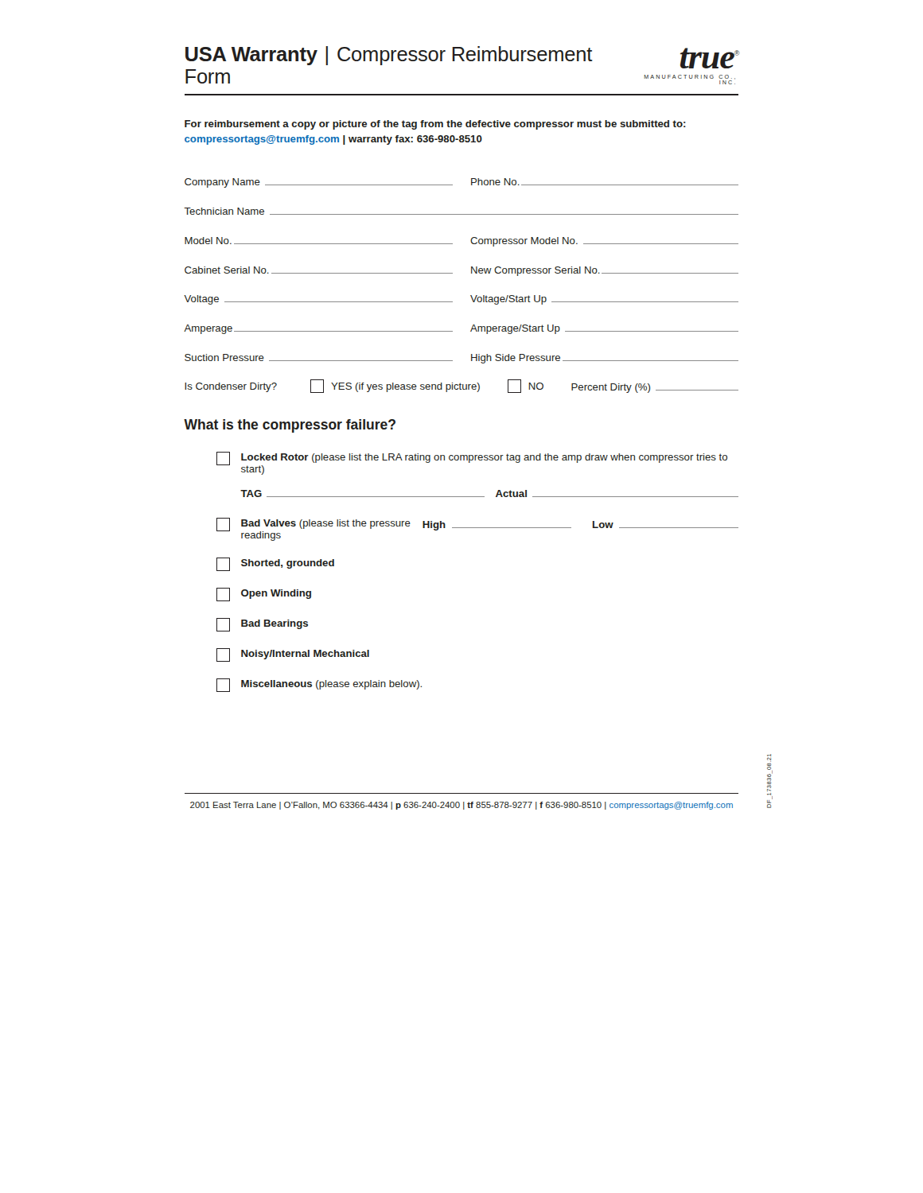USA Warranty | Compressor Reimbursement Form
true® MANUFACTURING CO., INC.
For reimbursement a copy or picture of the tag from the defective compressor must be submitted to:
compressortags@truemfg.com | warranty fax: 636-980-8510
Company Name
Phone No.
Technician Name
Model No.
Compressor Model No.
Cabinet Serial No.
New Compressor Serial No.
Voltage
Voltage/Start Up
Amperage
Amperage/Start Up
Suction Pressure
High Side Pressure
Is Condenser Dirty? YES (if yes please send picture) NO Percent Dirty (%)
What is the compressor failure?
Locked Rotor (please list the LRA rating on compressor tag and the amp draw when compressor tries to start)
TAG Actual
Bad Valves (please list the pressure readings High Low
Shorted, grounded
Open Winding
Bad Bearings
Noisy/Internal Mechanical
Miscellaneous (please explain below).
2001 East Terra Lane | O’Fallon, MO 63366-4434 | p 636-240-2400 | tf 855-878-9277 | f 636-980-8510 | compressortags@truemfg.com
DF_173836_08.21